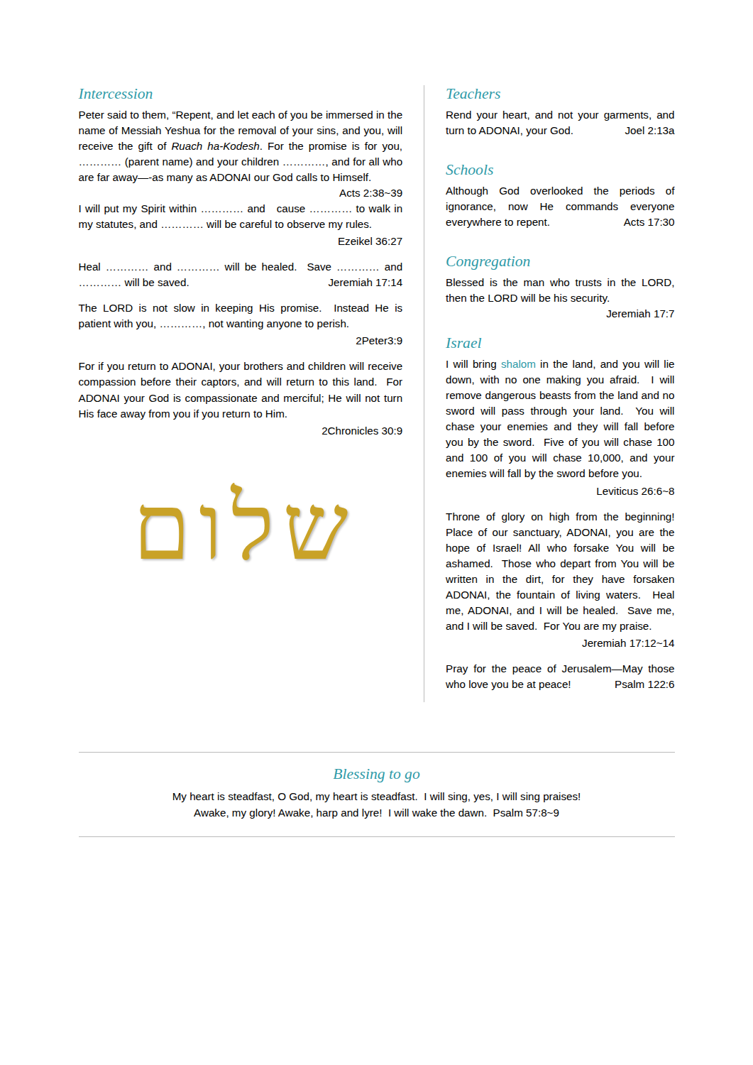Intercession
Peter said to them, “Repent, and let each of you be immersed in the name of Messiah Yeshua for the removal of your sins, and you, will receive the gift of Ruach ha-Kodesh. For the promise is for you, ………… (parent name) and your children …………, and for all who are far away—-as many as ADONAI our God calls to Himself. Acts 2:38~39
I will put my Spirit within ………… and cause ………… to walk in my statutes, and ………… will be careful to observe my rules. Ezeikel 36:27
Heal ………… and ………… will be healed. Save ………… and ………… will be saved. Jeremiah 17:14
The LORD is not slow in keeping His promise. Instead He is patient with you, …………, not wanting anyone to perish. 2Peter3:9
For if you return to ADONAI, your brothers and children will receive compassion before their captors, and will return to this land. For ADONAI your God is compassionate and merciful; He will not turn His face away from you if you return to Him. 2Chronicles 30:9
םולש
Teachers
Rend your heart, and not your garments, and turn to ADONAI, your God. Joel 2:13a
Schools
Although God overlooked the periods of ignorance, now He commands everyone everywhere to repent. Acts 17:30
Congregation
Blessed is the man who trusts in the LORD, then the LORD will be his security. Jeremiah 17:7
Israel
I will bring shalom in the land, and you will lie down, with no one making you afraid. I will remove dangerous beasts from the land and no sword will pass through your land. You will chase your enemies and they will fall before you by the sword. Five of you will chase 100 and 100 of you will chase 10,000, and your enemies will fall by the sword before you. Leviticus 26:6~8
Throne of glory on high from the beginning! Place of our sanctuary, ADONAI, you are the hope of Israel! All who forsake You will be ashamed. Those who depart from You will be written in the dirt, for they have forsaken ADONAI, the fountain of living waters. Heal me, ADONAI, and I will be healed. Save me, and I will be saved. For You are my praise. Jeremiah 17:12~14
Pray for the peace of Jerusalem—May those who love you be at peace! Psalm 122:6
Blessing to go
My heart is steadfast, O God, my heart is steadfast. I will sing, yes, I will sing praises!
Awake, my glory! Awake, harp and lyre! I will wake the dawn. Psalm 57:8~9